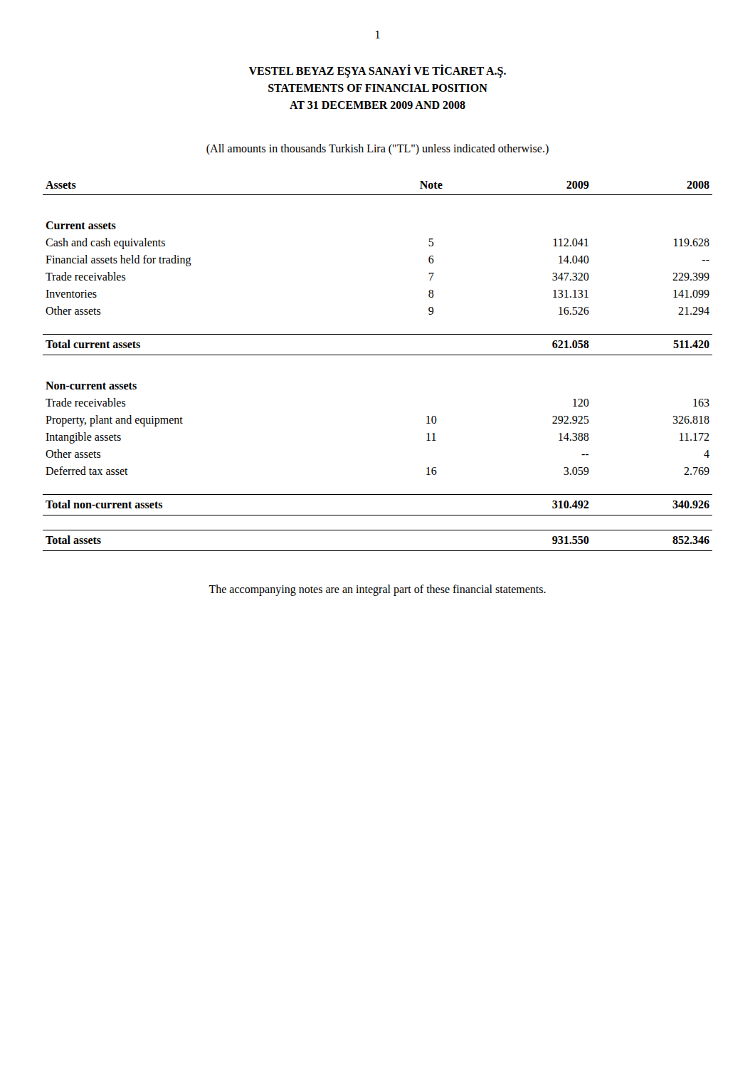1
VESTEL BEYAZ EŞYA SANAYİ VE TİCARET A.Ş.
STATEMENTS OF FINANCIAL POSITION
AT 31 DECEMBER 2009 AND 2008
(All amounts in thousands Turkish Lira ("TL") unless indicated otherwise.)
| Assets | Note | 2009 | 2008 |
| --- | --- | --- | --- |
| Current assets | | | |
| Cash and cash equivalents | 5 | 112.041 | 119.628 |
| Financial assets held for trading | 6 | 14.040 | -- |
| Trade receivables | 7 | 347.320 | 229.399 |
| Inventories | 8 | 131.131 | 141.099 |
| Other assets | 9 | 16.526 | 21.294 |
| Total current assets | | 621.058 | 511.420 |
| Non-current assets | | | |
| Trade receivables | | 120 | 163 |
| Property, plant and equipment | 10 | 292.925 | 326.818 |
| Intangible assets | 11 | 14.388 | 11.172 |
| Other assets | | -- | 4 |
| Deferred tax asset | 16 | 3.059 | 2.769 |
| Total non-current assets | | 310.492 | 340.926 |
| Total assets | | 931.550 | 852.346 |
The accompanying notes are an integral part of these financial statements.